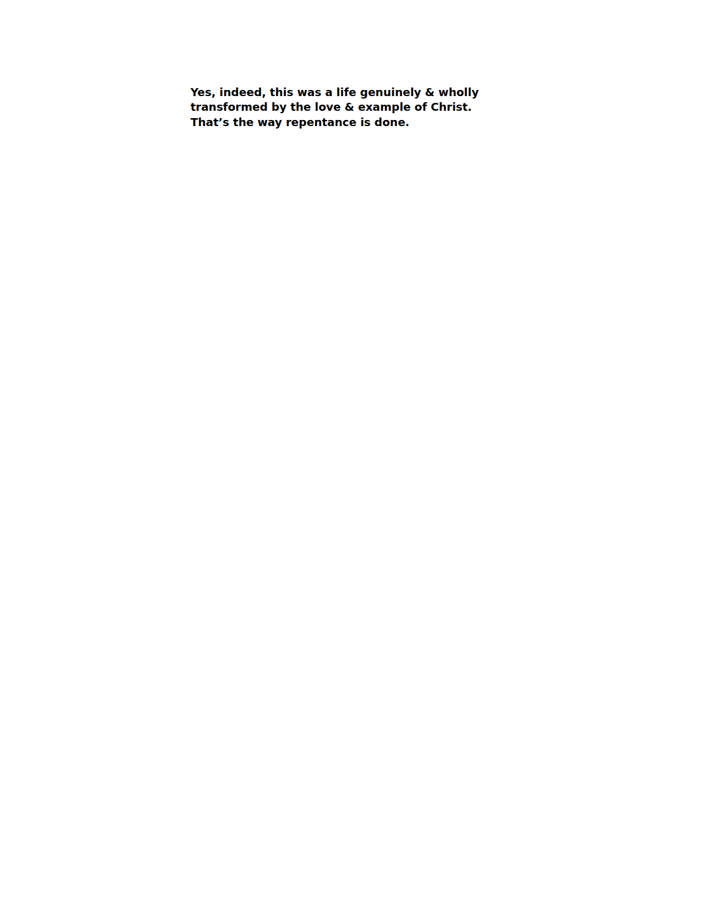Yes, indeed, this was a life genuinely & wholly transformed by the love & example of Christ.
That’s the way repentance is done.